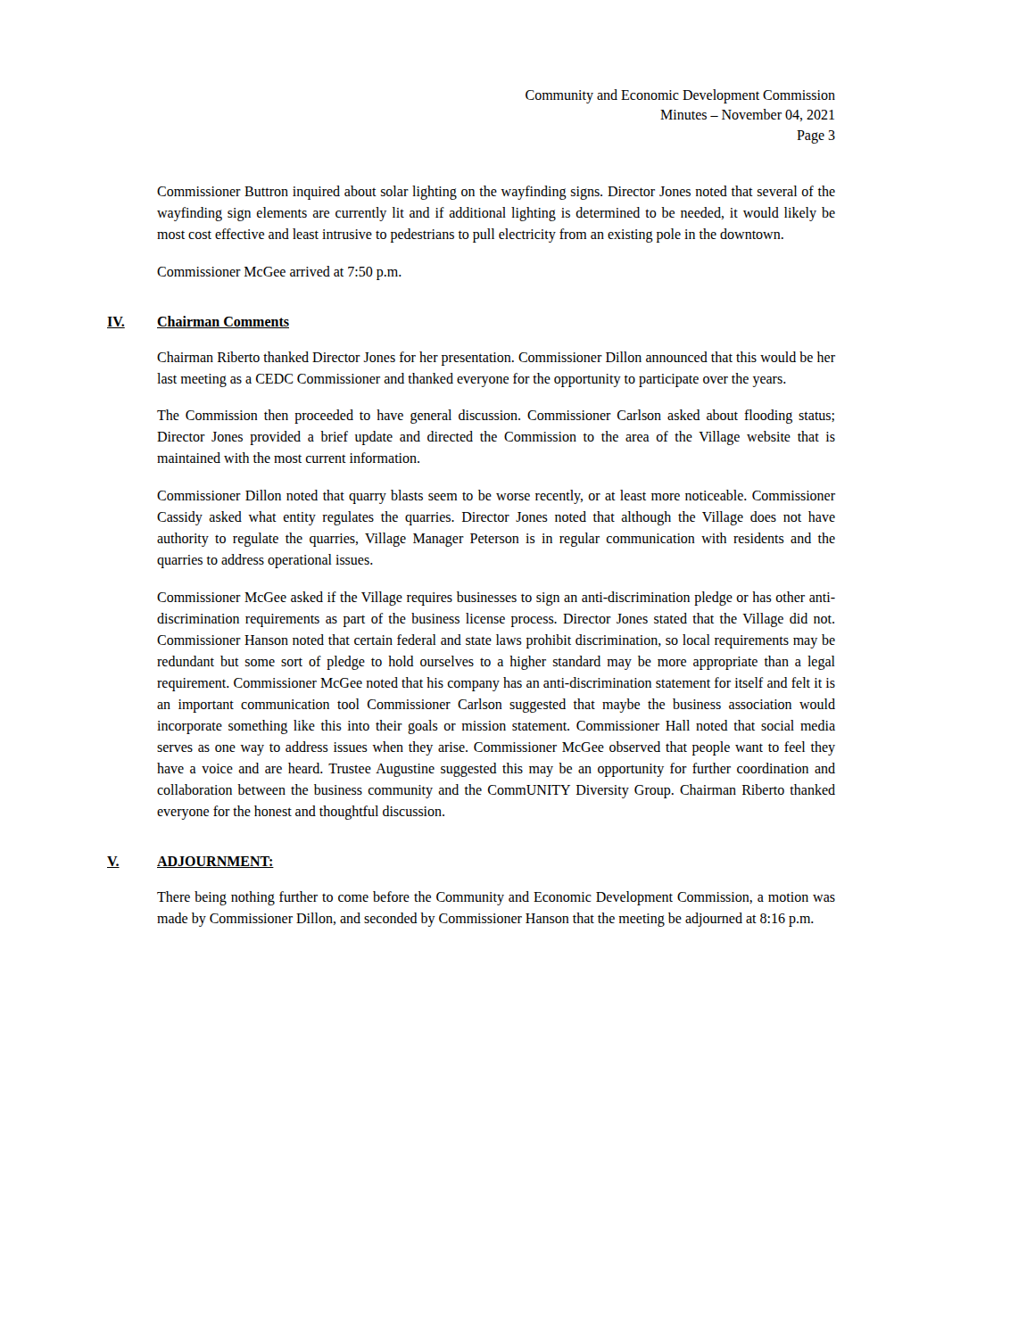Community and Economic Development Commission
Minutes – November 04, 2021
Page 3
Commissioner Buttron inquired about solar lighting on the wayfinding signs. Director Jones noted that several of the wayfinding sign elements are currently lit and if additional lighting is determined to be needed, it would likely be most cost effective and least intrusive to pedestrians to pull electricity from an existing pole in the downtown.
Commissioner McGee arrived at 7:50 p.m.
IV.
Chairman Comments
Chairman Riberto thanked Director Jones for her presentation. Commissioner Dillon announced that this would be her last meeting as a CEDC Commissioner and thanked everyone for the opportunity to participate over the years.
The Commission then proceeded to have general discussion. Commissioner Carlson asked about flooding status; Director Jones provided a brief update and directed the Commission to the area of the Village website that is maintained with the most current information.
Commissioner Dillon noted that quarry blasts seem to be worse recently, or at least more noticeable. Commissioner Cassidy asked what entity regulates the quarries. Director Jones noted that although the Village does not have authority to regulate the quarries, Village Manager Peterson is in regular communication with residents and the quarries to address operational issues.
Commissioner McGee asked if the Village requires businesses to sign an anti-discrimination pledge or has other anti-discrimination requirements as part of the business license process. Director Jones stated that the Village did not. Commissioner Hanson noted that certain federal and state laws prohibit discrimination, so local requirements may be redundant but some sort of pledge to hold ourselves to a higher standard may be more appropriate than a legal requirement. Commissioner McGee noted that his company has an anti-discrimination statement for itself and felt it is an important communication tool Commissioner Carlson suggested that maybe the business association would incorporate something like this into their goals or mission statement. Commissioner Hall noted that social media serves as one way to address issues when they arise. Commissioner McGee observed that people want to feel they have a voice and are heard. Trustee Augustine suggested this may be an opportunity for further coordination and collaboration between the business community and the CommUNITY Diversity Group. Chairman Riberto thanked everyone for the honest and thoughtful discussion.
V.
ADJOURNMENT:
There being nothing further to come before the Community and Economic Development Commission, a motion was made by Commissioner Dillon, and seconded by Commissioner Hanson that the meeting be adjourned at 8:16 p.m.